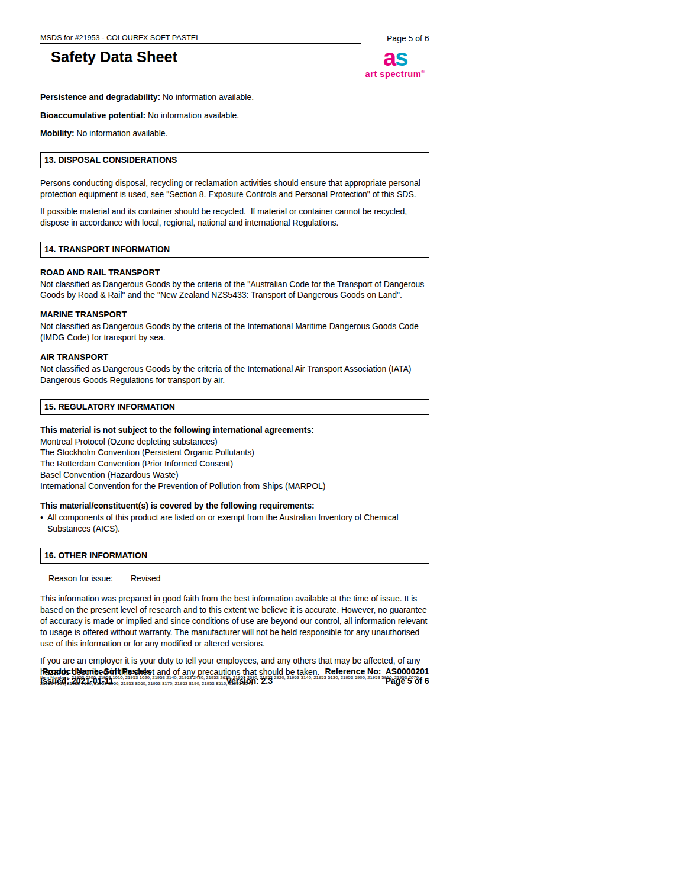MSDS for #21953 - COLOURFX SOFT PASTEL
Safety Data Sheet
Page 5 of 6
as
art spectrum®
Persistence and degradability: No information available.
Bioaccumulative potential: No information available.
Mobility: No information available.
13. DISPOSAL CONSIDERATIONS
Persons conducting disposal, recycling or reclamation activities should ensure that appropriate personal protection equipment is used, see "Section 8. Exposure Controls and Personal Protection" of this SDS.
If possible material and its container should be recycled. If material or container cannot be recycled, dispose in accordance with local, regional, national and international Regulations.
14. TRANSPORT INFORMATION
ROAD AND RAIL TRANSPORT
Not classified as Dangerous Goods by the criteria of the "Australian Code for the Transport of Dangerous Goods by Road & Rail" and the "New Zealand NZS5433: Transport of Dangerous Goods on Land".
MARINE TRANSPORT
Not classified as Dangerous Goods by the criteria of the International Maritime Dangerous Goods Code (IMDG Code) for transport by sea.
AIR TRANSPORT
Not classified as Dangerous Goods by the criteria of the International Air Transport Association (IATA) Dangerous Goods Regulations for transport by air.
15. REGULATORY INFORMATION
This material is not subject to the following international agreements:
Montreal Protocol (Ozone depleting substances)
The Stockholm Convention (Persistent Organic Pollutants)
The Rotterdam Convention (Prior Informed Consent)
Basel Convention (Hazardous Waste)
International Convention for the Prevention of Pollution from Ships (MARPOL)
This material/constituent(s) is covered by the following requirements:
• All components of this product are listed on or exempt from the Australian Inventory of Chemical Substances (AICS).
16. OTHER INFORMATION
Reason for issue: Revised
This information was prepared in good faith from the best information available at the time of issue. It is based on the present level of research and to this extent we believe it is accurate. However, no guarantee of accuracy is made or implied and since conditions of use are beyond our control, all information relevant to usage is offered without warranty. The manufacturer will not be held responsible for any unauthorised use of this information or for any modified or altered versions.
If you are an employer it is your duty to tell your employees, and any others that may be affected, of any hazards described in this sheet and of any precautions that should be taken.
Product Name: Soft Pastels
Reference No: AS0000201
Item Numbers: 21953-0200, 21953-1010, 21953-1020, 21953-2140, 21953-2480, 21953-2630, 21953-2690, 21953-2920, 21953-3140, 21953-5130, 21953-5900, 21953-5910, 21953-7070, 21953-7130, 21953-7190, 21953-8050, 21953-8060, 21953-8170, 21953-8190, 21953-8510, 21953-8540
Issued: 2021-01-11
Version: 2.3
Page 5 of 6